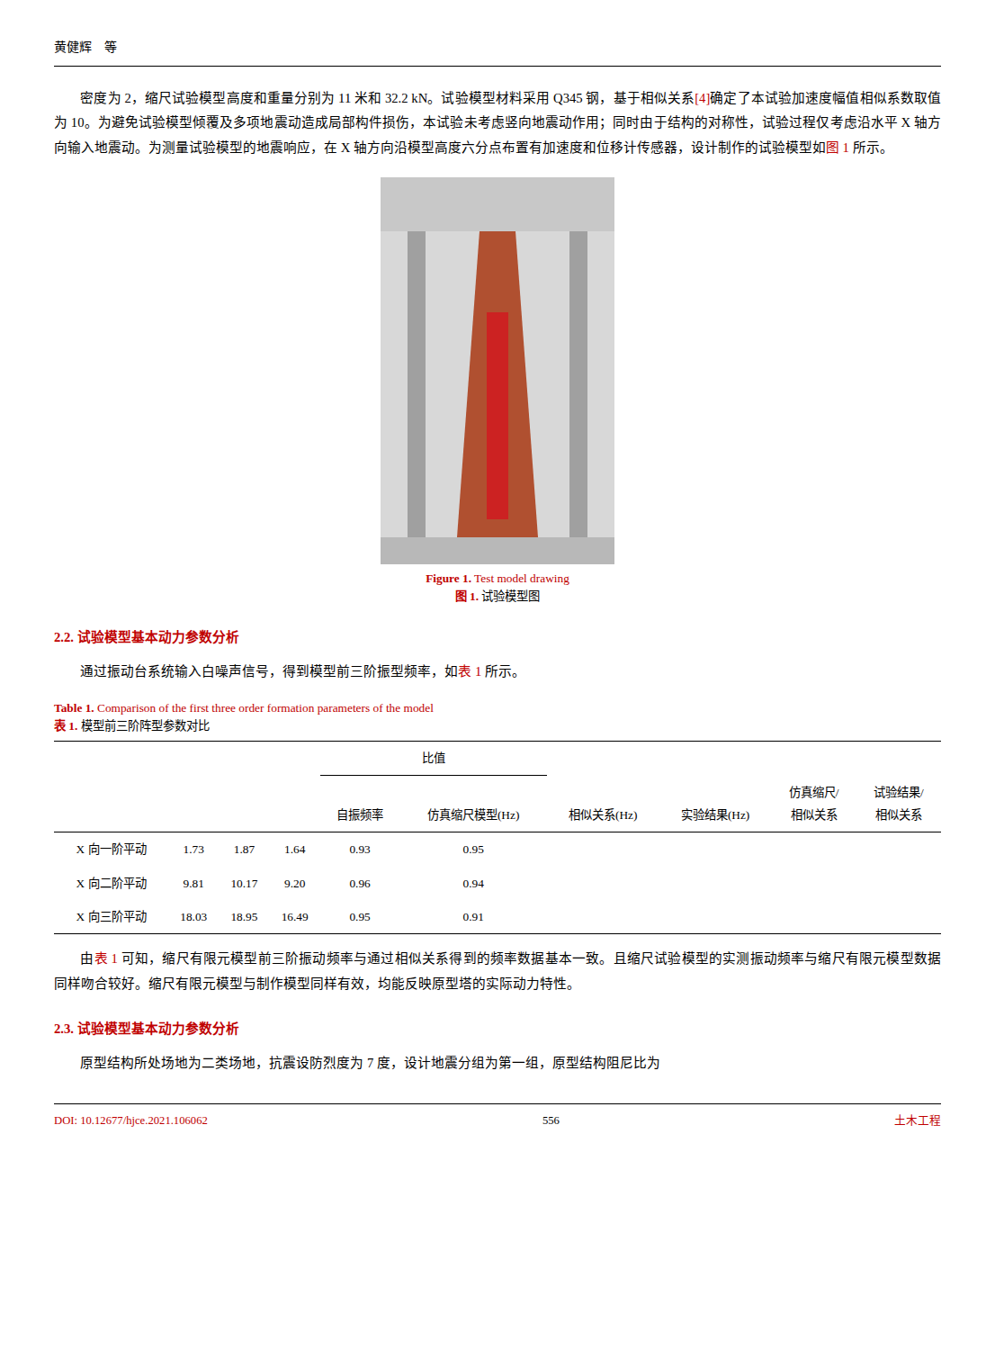黄健辉　等
密度为 2，缩尺试验模型高度和重量分别为 11 米和 32.2 kN。试验模型材料采用 Q345 钢，基于相似关系[4] 确定了本试验加速度幅值相似系数取值为 10。为避免试验模型倾覆及多项地震动造成局部构件损伤，本试验未考虑竖向地震动作用；同时由于结构的对称性，试验过程仅考虑沿水平 X 轴方向输入地震动。为测量试验模型的地震响应，在 X 轴方向沿模型高度六分点布置有加速度和位移计传感器，设计制作的试验模型如图 1 所示。
Figure 1. Test model drawing
图 1. 试验模型图
2.2. 试验模型基本动力参数分析
通过振动台系统输入白噪声信号，得到模型前三阶振型频率，如表 1 所示。
Table 1. Comparison of the first three order formation parameters of the model
表 1. 模型前三阶阵型参数对比
| | | | | 比值 |
| --- | --- | --- | --- | --- |
| 自振频率 | 仿真缩尺模型(Hz) | 相似关系(Hz) | 实验结果(Hz) | 仿真缩尺/ 相似关系 | 试验结果/ 相似关系 |
| X 向一阶平动 | 1.73 | 1.87 | 1.64 | 0.93 | 0.95 |
| X 向二阶平动 | 9.81 | 10.17 | 9.20 | 0.96 | 0.94 |
| X 向三阶平动 | 18.03 | 18.95 | 16.49 | 0.95 | 0.91 |
由表 1 可知，缩尺有限元模型前三阶振动频率与通过相似关系得到的频率数据基本一致。且缩尺试验模型的实测振动频率与缩尺有限元模型数据同样吻合较好。缩尺有限元模型与制作模型同样有效，均能反映原型塔的实际动力特性。
2.3. 试验模型基本动力参数分析
原型结构所处场地为二类场地，抗震设防烈度为 7 度，设计地震分组为第一组，原型结构阻尼比为
DOI: 10.12677/hjce.2021.106062
556
土木工程